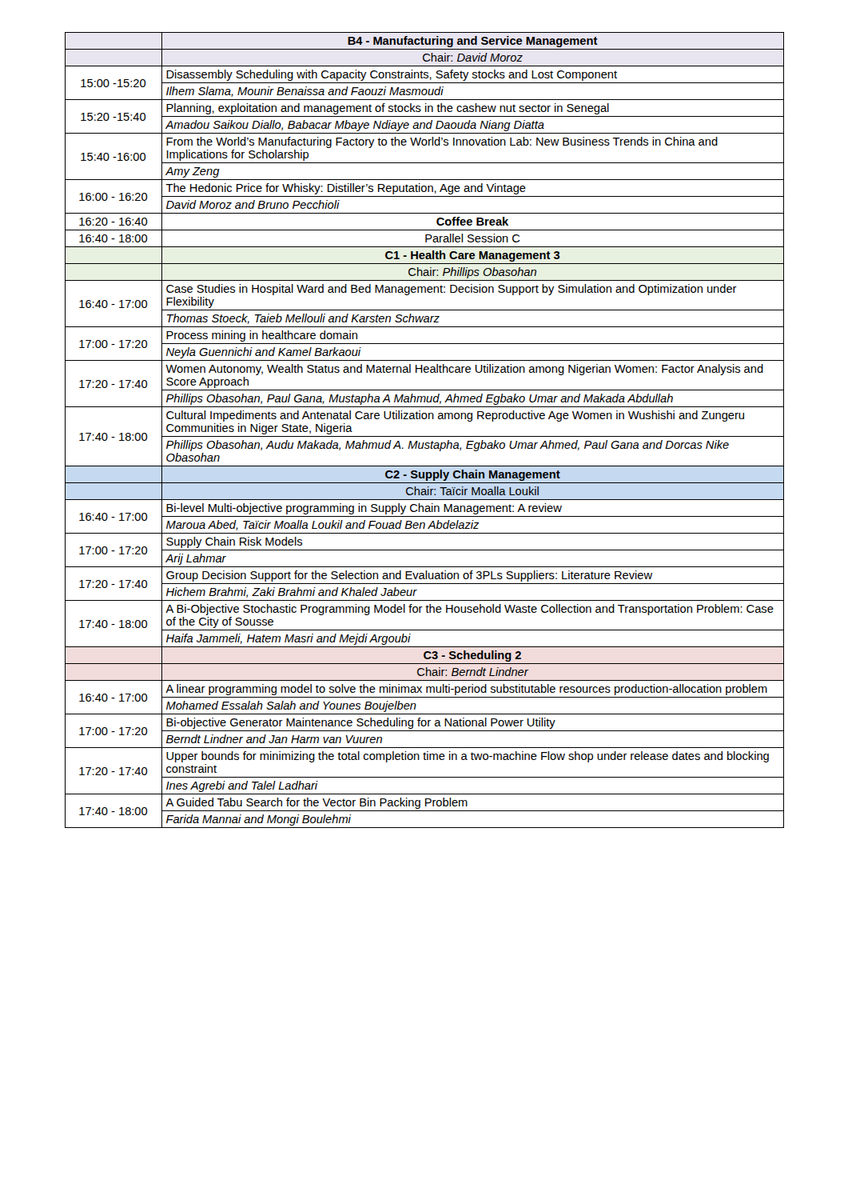| | B4 - Manufacturing and Service Management |
| | Chair: David Moroz |
| 15:00 -15:20 | Disassembly Scheduling with Capacity Constraints, Safety stocks and Lost Component |
| Ilhem Slama, Mounir Benaissa and Faouzi Masmoudi |
| 15:20 -15:40 | Planning, exploitation and management of stocks in the cashew nut sector in Senegal |
| Amadou Saikou Diallo, Babacar Mbaye Ndiaye and Daouda Niang Diatta |
| 15:40 -16:00 | From the World’s Manufacturing Factory to the World’s Innovation Lab: New Business Trends in China and Implications for Scholarship |
| Amy Zeng |
| 16:00 - 16:20 | The Hedonic Price for Whisky: Distiller’s Reputation, Age and Vintage |
| David Moroz and Bruno Pecchioli |
| 16:20 - 16:40 | Coffee Break |
| 16:40 - 18:00 | Parallel Session C |
| | C1 - Health Care Management 3 |
| | Chair: Phillips Obasohan |
| 16:40 - 17:00 | Case Studies in Hospital Ward and Bed Management: Decision Support by Simulation and Optimization under Flexibility |
| Thomas Stoeck, Taieb Mellouli and Karsten Schwarz |
| 17:00 - 17:20 | Process mining in healthcare domain |
| Neyla Guennichi and Kamel Barkaoui |
| 17:20 - 17:40 | Women Autonomy, Wealth Status and Maternal Healthcare Utilization among Nigerian Women: Factor Analysis and Score Approach |
| Phillips Obasohan, Paul Gana, Mustapha A Mahmud, Ahmed Egbako Umar and Makada Abdullah |
| 17:40 - 18:00 | Cultural Impediments and Antenatal Care Utilization among Reproductive Age Women in Wushishi and Zungeru Communities in Niger State, Nigeria |
| Phillips Obasohan, Audu Makada, Mahmud A. Mustapha, Egbako Umar Ahmed, Paul Gana and Dorcas Nike Obasohan |
| | C2 - Supply Chain Management |
| | Chair: Taïcir Moalla Loukil |
| 16:40 - 17:00 | Bi-level Multi-objective programming in Supply Chain Management: A review |
| Maroua Abed, Taïcir Moalla Loukil and Fouad Ben Abdelaziz |
| 17:00 - 17:20 | Supply Chain Risk Models |
| Arij Lahmar |
| 17:20 - 17:40 | Group Decision Support for the Selection and Evaluation of 3PLs Suppliers: Literature Review |
| Hichem Brahmi, Zaki Brahmi and Khaled Jabeur |
| 17:40 - 18:00 | A Bi-Objective Stochastic Programming Model for the Household Waste Collection and Transportation Problem: Case of the City of Sousse |
| Haifa Jammeli, Hatem Masri and Mejdi Argoubi |
| | C3 - Scheduling 2 |
| | Chair: Berndt Lindner |
| 16:40 - 17:00 | A linear programming model to solve the minimax multi-period substitutable resources production-allocation problem |
| Mohamed Essalah Salah and Younes Boujelben |
| 17:00 - 17:20 | Bi-objective Generator Maintenance Scheduling for a National Power Utility |
| Berndt Lindner and Jan Harm van Vuuren |
| 17:20 - 17:40 | Upper bounds for minimizing the total completion time in a two-machine Flow shop under release dates and blocking constraint |
| Ines Agrebi and Talel Ladhari |
| 17:40 - 18:00 | A Guided Tabu Search for the Vector Bin Packing Problem |
| Farida Mannai and Mongi Boulehmi |